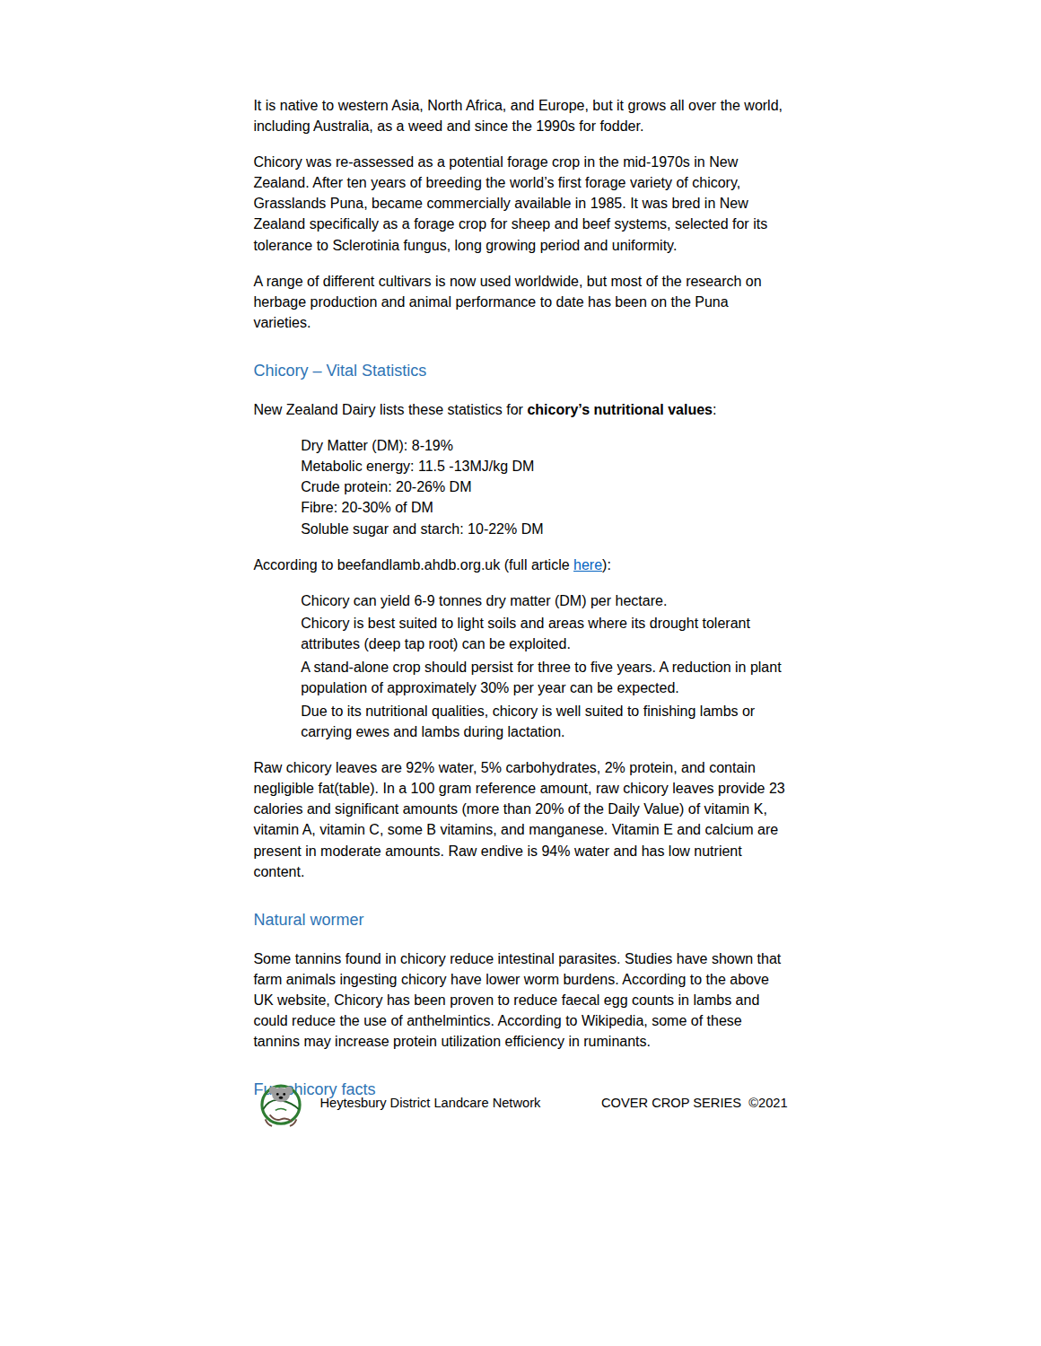It is native to western Asia, North Africa, and Europe, but it grows all over the world, including Australia, as a weed and since the 1990s for fodder.
Chicory was re-assessed as a potential forage crop in the mid-1970s in New Zealand. After ten years of breeding the world’s first forage variety of chicory, Grasslands Puna, became commercially available in 1985. It was bred in New Zealand specifically as a forage crop for sheep and beef systems, selected for its tolerance to Sclerotinia fungus, long growing period and uniformity.
A range of different cultivars is now used worldwide, but most of the research on herbage production and animal performance to date has been on the Puna varieties.
Chicory – Vital Statistics
New Zealand Dairy lists these statistics for chicory’s nutritional values:
Dry Matter (DM): 8-19%
Metabolic energy: 11.5 -13MJ/kg DM
Crude protein: 20-26% DM
Fibre: 20-30% of DM
Soluble sugar and starch: 10-22% DM
According to beefandlamb.ahdb.org.uk (full article here):
Chicory can yield 6-9 tonnes dry matter (DM) per hectare.
Chicory is best suited to light soils and areas where its drought tolerant attributes (deep tap root) can be exploited.
A stand-alone crop should persist for three to five years. A reduction in plant population of approximately 30% per year can be expected.
Due to its nutritional qualities, chicory is well suited to finishing lambs or carrying ewes and lambs during lactation.
Raw chicory leaves are 92% water, 5% carbohydrates, 2% protein, and contain negligible fat(table). In a 100 gram reference amount, raw chicory leaves provide 23 calories and significant amounts (more than 20% of the Daily Value) of vitamin K, vitamin A, vitamin C, some B vitamins, and manganese. Vitamin E and calcium are present in moderate amounts. Raw endive is 94% water and has low nutrient content.
Natural wormer
Some tannins found in chicory reduce intestinal parasites. Studies have shown that farm animals ingesting chicory have lower worm burdens. According to the above UK website, Chicory has been proven to reduce faecal egg counts in lambs and could reduce the use of anthelmintics. According to Wikipedia, some of these tannins may increase protein utilization efficiency in ruminants.
Fun chicory facts
Heytesbury District Landcare Network
COVER CROP SERIES ©2021